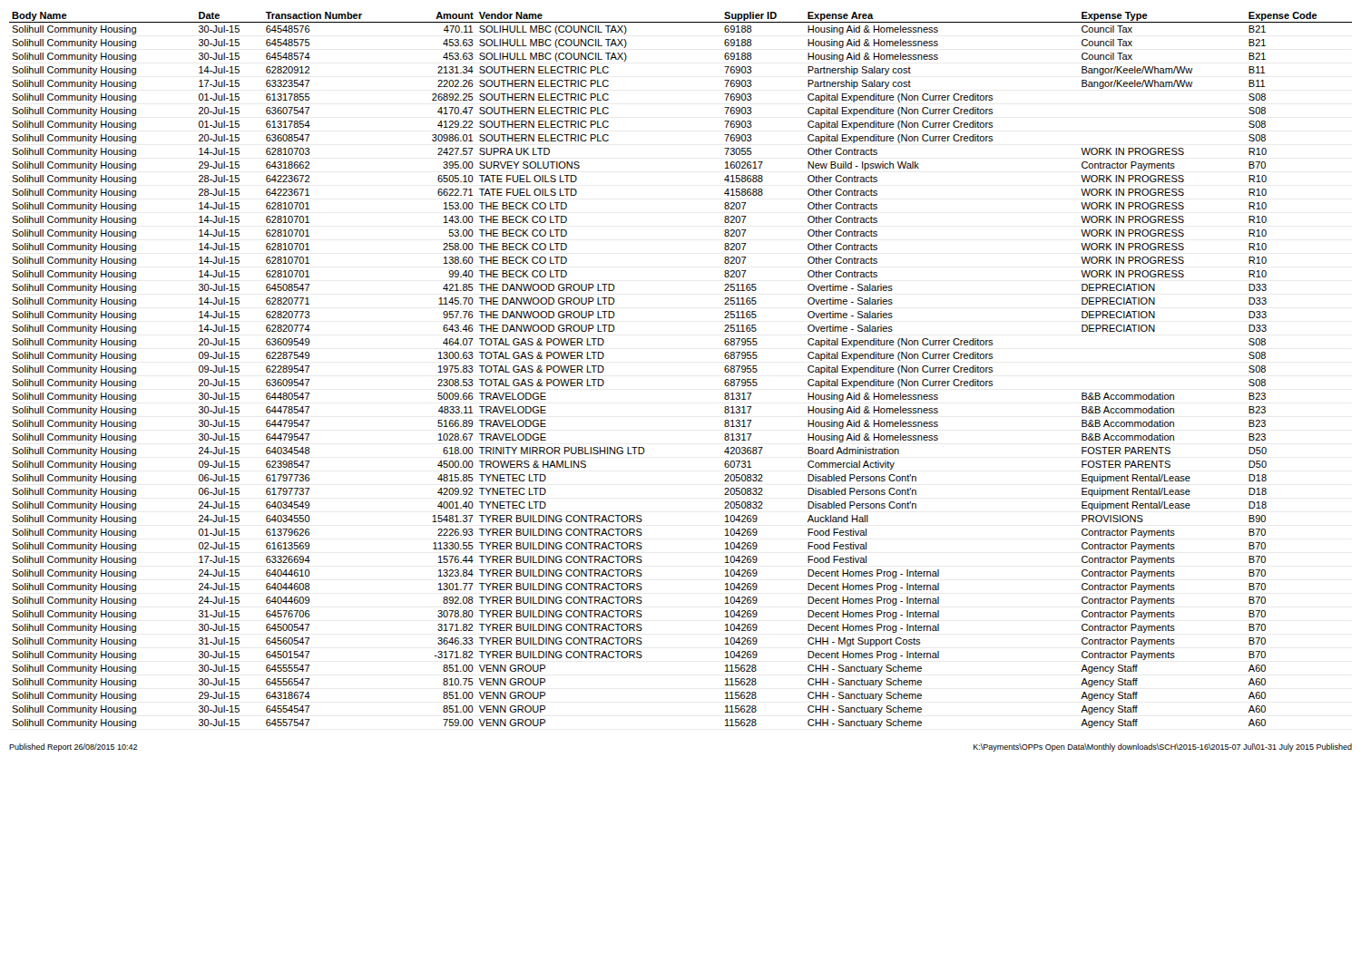| Body Name | Date | Transaction Number | Amount | Vendor Name | Supplier ID | Expense Area | Expense Type | Expense Code |
| --- | --- | --- | --- | --- | --- | --- | --- | --- |
| Solihull Community Housing | 30-Jul-15 | 64548576 | 470.11 | SOLIHULL MBC (COUNCIL TAX) | 69188 | Housing Aid & Homelessness | Council Tax | B21 |
| Solihull Community Housing | 30-Jul-15 | 64548575 | 453.63 | SOLIHULL MBC (COUNCIL TAX) | 69188 | Housing Aid & Homelessness | Council Tax | B21 |
| Solihull Community Housing | 30-Jul-15 | 64548574 | 453.63 | SOLIHULL MBC (COUNCIL TAX) | 69188 | Housing Aid & Homelessness | Council Tax | B21 |
| Solihull Community Housing | 14-Jul-15 | 62820912 | 2131.34 | SOUTHERN ELECTRIC PLC | 76903 | Partnership Salary cost | Bangor/Keele/Wham/Ww | B11 |
| Solihull Community Housing | 17-Jul-15 | 63323547 | 2202.26 | SOUTHERN ELECTRIC PLC | 76903 | Partnership Salary cost | Bangor/Keele/Wham/Ww | B11 |
| Solihull Community Housing | 01-Jul-15 | 61317855 | 26892.25 | SOUTHERN ELECTRIC PLC | 76903 | Capital Expenditure (Non Currer Creditors | | S08 |
| Solihull Community Housing | 20-Jul-15 | 63607547 | 4170.47 | SOUTHERN ELECTRIC PLC | 76903 | Capital Expenditure (Non Currer Creditors | | S08 |
| Solihull Community Housing | 01-Jul-15 | 61317854 | 4129.22 | SOUTHERN ELECTRIC PLC | 76903 | Capital Expenditure (Non Currer Creditors | | S08 |
| Solihull Community Housing | 20-Jul-15 | 63608547 | 30986.01 | SOUTHERN ELECTRIC PLC | 76903 | Capital Expenditure (Non Currer Creditors | | S08 |
| Solihull Community Housing | 14-Jul-15 | 62810703 | 2427.57 | SUPRA UK LTD | 73055 | Other Contracts | WORK IN PROGRESS | R10 |
| Solihull Community Housing | 29-Jul-15 | 64318662 | 395.00 | SURVEY SOLUTIONS | 1602617 | New Build - Ipswich Walk | Contractor Payments | B70 |
| Solihull Community Housing | 28-Jul-15 | 64223672 | 6505.10 | TATE FUEL OILS LTD | 4158688 | Other Contracts | WORK IN PROGRESS | R10 |
| Solihull Community Housing | 28-Jul-15 | 64223671 | 6622.71 | TATE FUEL OILS LTD | 4158688 | Other Contracts | WORK IN PROGRESS | R10 |
| Solihull Community Housing | 14-Jul-15 | 62810701 | 153.00 | THE BECK CO LTD | 8207 | Other Contracts | WORK IN PROGRESS | R10 |
| Solihull Community Housing | 14-Jul-15 | 62810701 | 143.00 | THE BECK CO LTD | 8207 | Other Contracts | WORK IN PROGRESS | R10 |
| Solihull Community Housing | 14-Jul-15 | 62810701 | 53.00 | THE BECK CO LTD | 8207 | Other Contracts | WORK IN PROGRESS | R10 |
| Solihull Community Housing | 14-Jul-15 | 62810701 | 258.00 | THE BECK CO LTD | 8207 | Other Contracts | WORK IN PROGRESS | R10 |
| Solihull Community Housing | 14-Jul-15 | 62810701 | 138.60 | THE BECK CO LTD | 8207 | Other Contracts | WORK IN PROGRESS | R10 |
| Solihull Community Housing | 14-Jul-15 | 62810701 | 99.40 | THE BECK CO LTD | 8207 | Other Contracts | WORK IN PROGRESS | R10 |
| Solihull Community Housing | 30-Jul-15 | 64508547 | 421.85 | THE DANWOOD GROUP LTD | 251165 | Overtime - Salaries | DEPRECIATION | D33 |
| Solihull Community Housing | 14-Jul-15 | 62820771 | 1145.70 | THE DANWOOD GROUP LTD | 251165 | Overtime - Salaries | DEPRECIATION | D33 |
| Solihull Community Housing | 14-Jul-15 | 62820773 | 957.76 | THE DANWOOD GROUP LTD | 251165 | Overtime - Salaries | DEPRECIATION | D33 |
| Solihull Community Housing | 14-Jul-15 | 62820774 | 643.46 | THE DANWOOD GROUP LTD | 251165 | Overtime - Salaries | DEPRECIATION | D33 |
| Solihull Community Housing | 20-Jul-15 | 63609549 | 464.07 | TOTAL GAS & POWER LTD | 687955 | Capital Expenditure (Non Currer Creditors | | S08 |
| Solihull Community Housing | 09-Jul-15 | 62287549 | 1300.63 | TOTAL GAS & POWER LTD | 687955 | Capital Expenditure (Non Currer Creditors | | S08 |
| Solihull Community Housing | 09-Jul-15 | 62289547 | 1975.83 | TOTAL GAS & POWER LTD | 687955 | Capital Expenditure (Non Currer Creditors | | S08 |
| Solihull Community Housing | 20-Jul-15 | 63609547 | 2308.53 | TOTAL GAS & POWER LTD | 687955 | Capital Expenditure (Non Currer Creditors | | S08 |
| Solihull Community Housing | 30-Jul-15 | 64480547 | 5009.66 | TRAVELODGE | 81317 | Housing Aid & Homelessness | B&B Accommodation | B23 |
| Solihull Community Housing | 30-Jul-15 | 64478547 | 4833.11 | TRAVELODGE | 81317 | Housing Aid & Homelessness | B&B Accommodation | B23 |
| Solihull Community Housing | 30-Jul-15 | 64479547 | 5166.89 | TRAVELODGE | 81317 | Housing Aid & Homelessness | B&B Accommodation | B23 |
| Solihull Community Housing | 30-Jul-15 | 64479547 | 1028.67 | TRAVELODGE | 81317 | Housing Aid & Homelessness | B&B Accommodation | B23 |
| Solihull Community Housing | 24-Jul-15 | 64034548 | 618.00 | TRINITY MIRROR PUBLISHING LTD | 4203687 | Board Administration | FOSTER PARENTS | D50 |
| Solihull Community Housing | 09-Jul-15 | 62398547 | 4500.00 | TROWERS & HAMLINS | 60731 | Commercial Activity | FOSTER PARENTS | D50 |
| Solihull Community Housing | 06-Jul-15 | 61797736 | 4815.85 | TYNETEC LTD | 2050832 | Disabled Persons Cont'n | Equipment Rental/Lease | D18 |
| Solihull Community Housing | 06-Jul-15 | 61797737 | 4209.92 | TYNETEC LTD | 2050832 | Disabled Persons Cont'n | Equipment Rental/Lease | D18 |
| Solihull Community Housing | 24-Jul-15 | 64034549 | 4001.40 | TYNETEC LTD | 2050832 | Disabled Persons Cont'n | Equipment Rental/Lease | D18 |
| Solihull Community Housing | 24-Jul-15 | 64034550 | 15481.37 | TYRER BUILDING CONTRACTORS | 104269 | Auckland Hall | PROVISIONS | B90 |
| Solihull Community Housing | 01-Jul-15 | 61379626 | 2226.93 | TYRER BUILDING CONTRACTORS | 104269 | Food Festival | Contractor Payments | B70 |
| Solihull Community Housing | 02-Jul-15 | 61613569 | 11330.55 | TYRER BUILDING CONTRACTORS | 104269 | Food Festival | Contractor Payments | B70 |
| Solihull Community Housing | 17-Jul-15 | 63326694 | 1576.44 | TYRER BUILDING CONTRACTORS | 104269 | Food Festival | Contractor Payments | B70 |
| Solihull Community Housing | 24-Jul-15 | 64044610 | 1323.84 | TYRER BUILDING CONTRACTORS | 104269 | Decent Homes Prog - Internal | Contractor Payments | B70 |
| Solihull Community Housing | 24-Jul-15 | 64044608 | 1301.77 | TYRER BUILDING CONTRACTORS | 104269 | Decent Homes Prog - Internal | Contractor Payments | B70 |
| Solihull Community Housing | 24-Jul-15 | 64044609 | 892.08 | TYRER BUILDING CONTRACTORS | 104269 | Decent Homes Prog - Internal | Contractor Payments | B70 |
| Solihull Community Housing | 31-Jul-15 | 64576706 | 3078.80 | TYRER BUILDING CONTRACTORS | 104269 | Decent Homes Prog - Internal | Contractor Payments | B70 |
| Solihull Community Housing | 30-Jul-15 | 64500547 | 3171.82 | TYRER BUILDING CONTRACTORS | 104269 | Decent Homes Prog - Internal | Contractor Payments | B70 |
| Solihull Community Housing | 31-Jul-15 | 64560547 | 3646.33 | TYRER BUILDING CONTRACTORS | 104269 | CHH - Mgt Support Costs | Contractor Payments | B70 |
| Solihull Community Housing | 30-Jul-15 | 64501547 | -3171.82 | TYRER BUILDING CONTRACTORS | 104269 | Decent Homes Prog - Internal | Contractor Payments | B70 |
| Solihull Community Housing | 30-Jul-15 | 64555547 | 851.00 | VENN GROUP | 115628 | CHH - Sanctuary Scheme | Agency Staff | A60 |
| Solihull Community Housing | 30-Jul-15 | 64556547 | 810.75 | VENN GROUP | 115628 | CHH - Sanctuary Scheme | Agency Staff | A60 |
| Solihull Community Housing | 29-Jul-15 | 64318674 | 851.00 | VENN GROUP | 115628 | CHH - Sanctuary Scheme | Agency Staff | A60 |
| Solihull Community Housing | 30-Jul-15 | 64554547 | 851.00 | VENN GROUP | 115628 | CHH - Sanctuary Scheme | Agency Staff | A60 |
| Solihull Community Housing | 30-Jul-15 | 64557547 | 759.00 | VENN GROUP | 115628 | CHH - Sanctuary Scheme | Agency Staff | A60 |
Published Report 26/08/2015 10:42
K:\Payments\OPPs Open Data\Monthly downloads\SCH\2015-16\2015-07 Jul\01-31 July 2015 Published